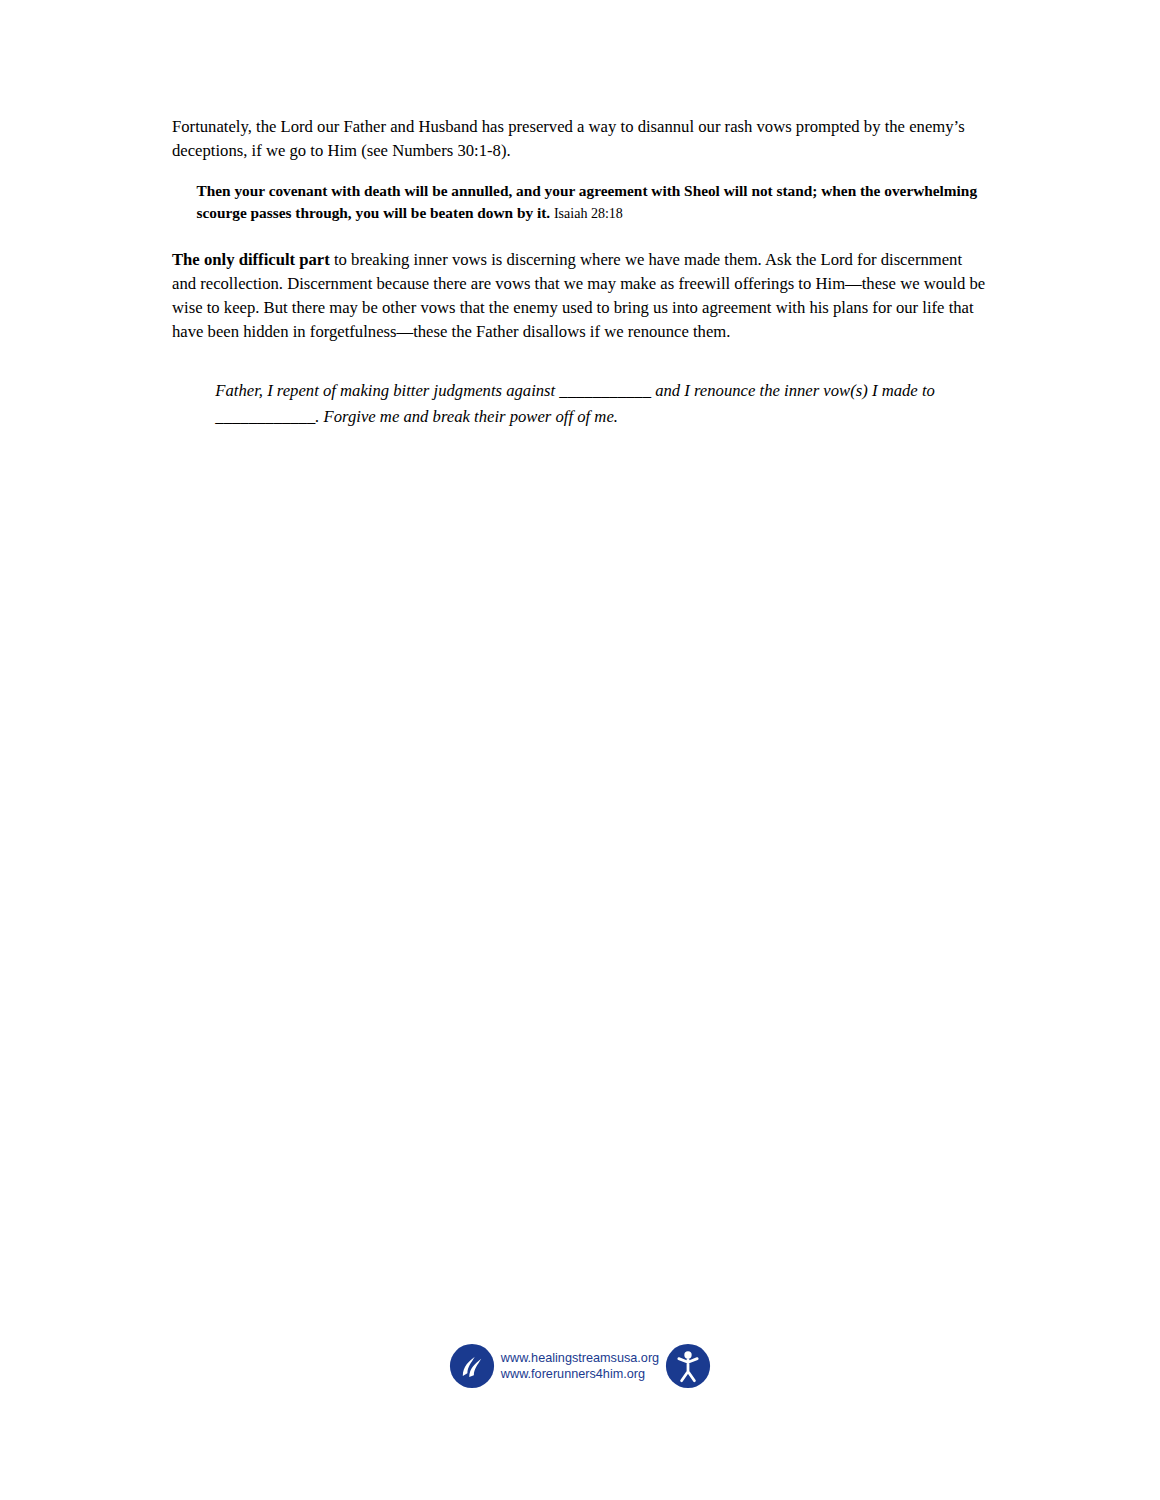Fortunately, the Lord our Father and Husband has preserved a way to disannul our rash vows prompted by the enemy’s deceptions, if we go to Him (see Numbers 30:1-8).
Then your covenant with death will be annulled, and your agreement with Sheol will not stand; when the overwhelming scourge passes through, you will be beaten down by it. Isaiah 28:18
The only difficult part to breaking inner vows is discerning where we have made them. Ask the Lord for discernment and recollection. Discernment because there are vows that we may make as freewill offerings to Him—these we would be wise to keep. But there may be other vows that the enemy used to bring us into agreement with his plans for our life that have been hidden in forgetfulness—these the Father disallows if we renounce them.
Father, I repent of making bitter judgments against ___________ and I renounce the inner vow(s) I made to ____________. Forgive me and break their power off of me.
www.healingstreamsusa.org
www.forerunners4him.org